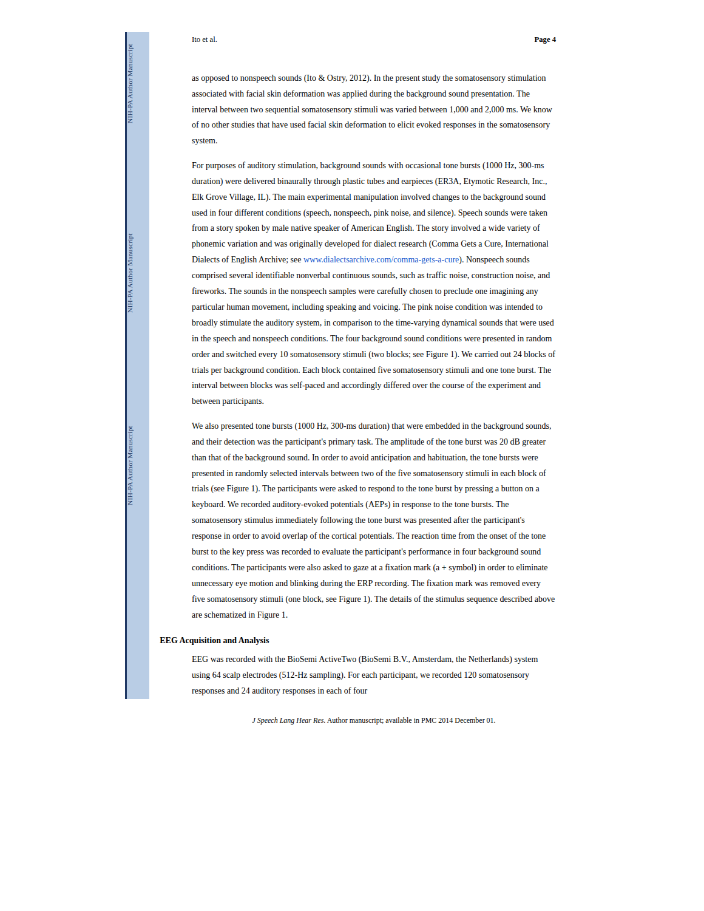NIH-PA Author Manuscript
NIH-PA Author Manuscript
NIH-PA Author Manuscript
Ito et al. Page 4
as opposed to nonspeech sounds (Ito & Ostry, 2012). In the present study the somatosensory stimulation associated with facial skin deformation was applied during the background sound presentation. The interval between two sequential somatosensory stimuli was varied between 1,000 and 2,000 ms. We know of no other studies that have used facial skin deformation to elicit evoked responses in the somatosensory system.
For purposes of auditory stimulation, background sounds with occasional tone bursts (1000 Hz, 300-ms duration) were delivered binaurally through plastic tubes and earpieces (ER3A, Etymotic Research, Inc., Elk Grove Village, IL). The main experimental manipulation involved changes to the background sound used in four different conditions (speech, nonspeech, pink noise, and silence). Speech sounds were taken from a story spoken by male native speaker of American English. The story involved a wide variety of phonemic variation and was originally developed for dialect research (Comma Gets a Cure, International Dialects of English Archive; see www.dialectsarchive.com/comma-gets-a-cure). Nonspeech sounds comprised several identifiable nonverbal continuous sounds, such as traffic noise, construction noise, and fireworks. The sounds in the nonspeech samples were carefully chosen to preclude one imagining any particular human movement, including speaking and voicing. The pink noise condition was intended to broadly stimulate the auditory system, in comparison to the time-varying dynamical sounds that were used in the speech and nonspeech conditions. The four background sound conditions were presented in random order and switched every 10 somatosensory stimuli (two blocks; see Figure 1). We carried out 24 blocks of trials per background condition. Each block contained five somatosensory stimuli and one tone burst. The interval between blocks was self-paced and accordingly differed over the course of the experiment and between participants.
We also presented tone bursts (1000 Hz, 300-ms duration) that were embedded in the background sounds, and their detection was the participant's primary task. The amplitude of the tone burst was 20 dB greater than that of the background sound. In order to avoid anticipation and habituation, the tone bursts were presented in randomly selected intervals between two of the five somatosensory stimuli in each block of trials (see Figure 1). The participants were asked to respond to the tone burst by pressing a button on a keyboard. We recorded auditory-evoked potentials (AEPs) in response to the tone bursts. The somatosensory stimulus immediately following the tone burst was presented after the participant's response in order to avoid overlap of the cortical potentials. The reaction time from the onset of the tone burst to the key press was recorded to evaluate the participant's performance in four background sound conditions. The participants were also asked to gaze at a fixation mark (a + symbol) in order to eliminate unnecessary eye motion and blinking during the ERP recording. The fixation mark was removed every five somatosensory stimuli (one block, see Figure 1). The details of the stimulus sequence described above are schematized in Figure 1.
EEG Acquisition and Analysis
EEG was recorded with the BioSemi ActiveTwo (BioSemi B.V., Amsterdam, the Netherlands) system using 64 scalp electrodes (512-Hz sampling). For each participant, we recorded 120 somatosensory responses and 24 auditory responses in each of four
J Speech Lang Hear Res. Author manuscript; available in PMC 2014 December 01.